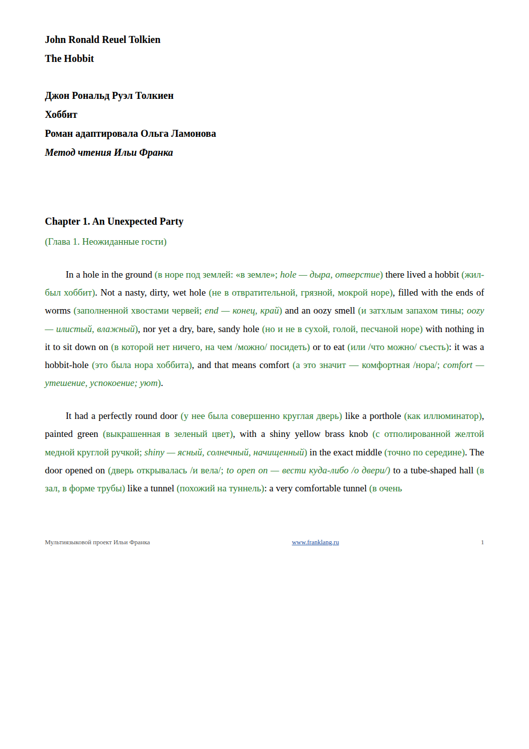John Ronald Reuel Tolkien
The Hobbit
Джон Рональд Руэл Толкиен
Хоббит
Роман адаптировала Ольга Ламонова
Метод чтения Ильи Франка
Chapter 1. An Unexpected Party
(Глава 1. Неожиданные гости)
In a hole in the ground (в норе под землей: «в земле»; hole — дыра, отверстие) there lived a hobbit (жил-был хоббит). Not a nasty, dirty, wet hole (не в отвратительной, грязной, мокрой норе), filled with the ends of worms (заполненной хвостами червей; end — конец, край) and an oozy smell (и затхлым запахом тины; oozy — илистый, влажный), nor yet a dry, bare, sandy hole (но и не в сухой, голой, песчаной норе) with nothing in it to sit down on (в которой нет ничего, на чем /можно/ посидеть) or to eat (или /что можно/ съесть): it was a hobbit-hole (это была нора хоббита), and that means comfort (а это значит — комфортная /нора/; comfort — утешение, успокоение; уют).
It had a perfectly round door (у нее была совершенно круглая дверь) like a porthole (как иллюминатор), painted green (выкрашенная в зеленый цвет), with a shiny yellow brass knob (с отполированной желтой медной круглой ручкой; shiny — ясный, солнечный, начищенный) in the exact middle (точно по середине). The door opened on (дверь открывалась /и вела/; to open on — вести куда-либо /о двери/) to a tube-shaped hall (в зал, в форме трубы) like a tunnel (похожий на туннель): a very comfortable tunnel (в очень
Мультиязыковой проект Ильи Франка
www.franklang.ru
1